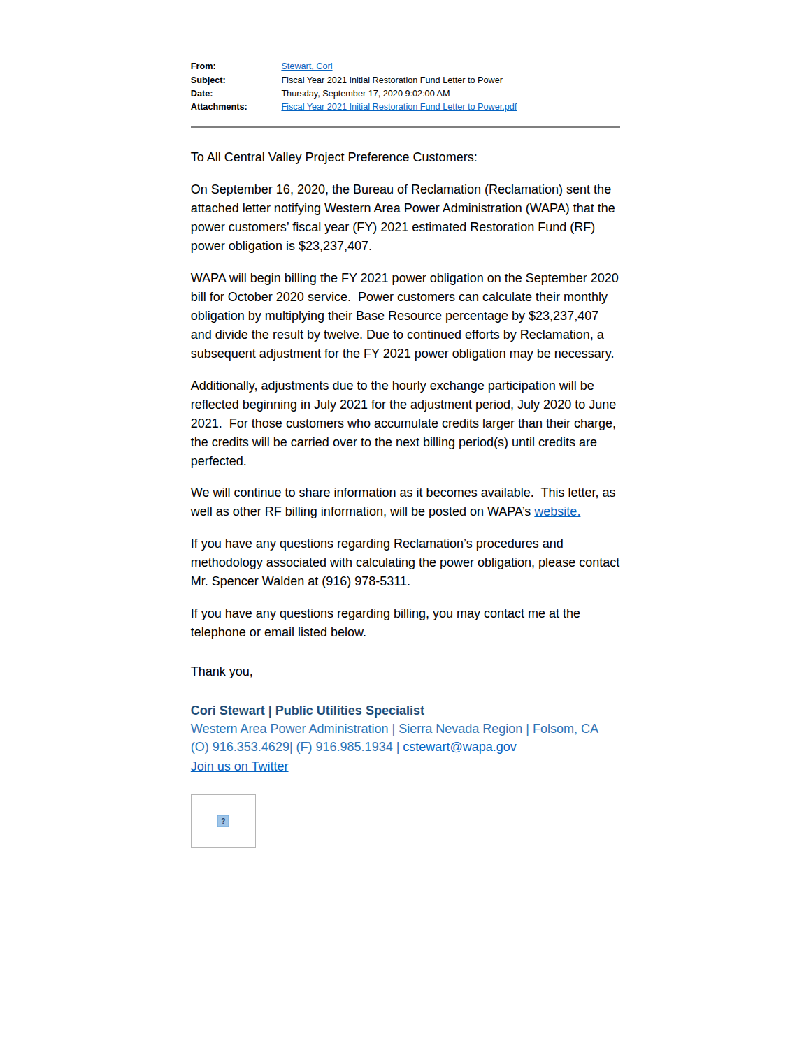| From: | Stewart, Cori |
| Subject: | Fiscal Year 2021 Initial Restoration Fund Letter to Power |
| Date: | Thursday, September 17, 2020 9:02:00 AM |
| Attachments: | Fiscal Year 2021 Initial Restoration Fund Letter to Power.pdf |
To All Central Valley Project Preference Customers:
On September 16, 2020, the Bureau of Reclamation (Reclamation) sent the attached letter notifying Western Area Power Administration (WAPA) that the power customers’ fiscal year (FY) 2021 estimated Restoration Fund (RF) power obligation is $23,237,407.
WAPA will begin billing the FY 2021 power obligation on the September 2020 bill for October 2020 service. Power customers can calculate their monthly obligation by multiplying their Base Resource percentage by $23,237,407 and divide the result by twelve. Due to continued efforts by Reclamation, a subsequent adjustment for the FY 2021 power obligation may be necessary.
Additionally, adjustments due to the hourly exchange participation will be reflected beginning in July 2021 for the adjustment period, July 2020 to June 2021. For those customers who accumulate credits larger than their charge, the credits will be carried over to the next billing period(s) until credits are perfected.
We will continue to share information as it becomes available. This letter, as well as other RF billing information, will be posted on WAPA’s website.
If you have any questions regarding Reclamation’s procedures and methodology associated with calculating the power obligation, please contact Mr. Spencer Walden at (916) 978-5311.
If you have any questions regarding billing, you may contact me at the telephone or email listed below.
Thank you,
Cori Stewart | Public Utilities Specialist
Western Area Power Administration | Sierra Nevada Region | Folsom, CA
(O) 916.353.4629| (F) 916.985.1934 | cstewart@wapa.gov
Join us on Twitter
?